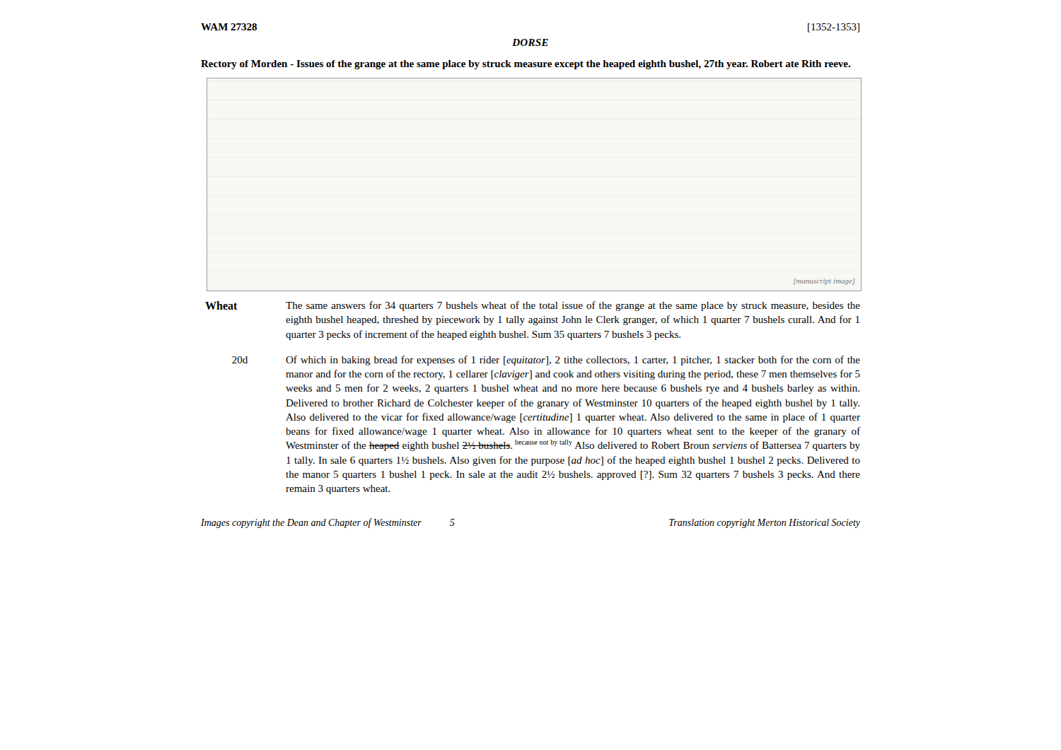WAM 27328
[1352-1353]
DORSE
Rectory of Morden - Issues of the grange at the same place by struck measure except the heaped eighth bushel, 27th year. Robert ate Rith reeve.
Wheat
The same answers for 34 quarters 7 bushels wheat of the total issue of the grange at the same place by struck measure, besides the eighth bushel heaped, threshed by piecework by 1 tally against John le Clerk granger, of which 1 quarter 7 bushels curall. And for 1 quarter 3 pecks of increment of the heaped eighth bushel. Sum 35 quarters 7 bushels 3 pecks.
20d
Of which in baking bread for expenses of 1 rider [equitator], 2 tithe collectors, 1 carter, 1 pitcher, 1 stacker both for the corn of the manor and for the corn of the rectory, 1 cellarer [claviger] and cook and others visiting during the period, these 7 men themselves for 5 weeks and 5 men for 2 weeks, 2 quarters 1 bushel wheat and no more here because 6 bushels rye and 4 bushels barley as within. Delivered to brother Richard de Colchester keeper of the granary of Westminster 10 quarters of the heaped eighth bushel by 1 tally. Also delivered to the vicar for fixed allowance/wage [certitudine] 1 quarter wheat. Also delivered to the same in place of 1 quarter beans for fixed allowance/wage 1 quarter wheat. Also in allowance for 10 quarters wheat sent to the keeper of the granary of Westminster of the heaped eighth bushel 2½ bushels. because not by tally Also delivered to Robert Broun serviens of Battersea 7 quarters by 1 tally. In sale 6 quarters 1½ bushels. Also given for the purpose [ad hoc] of the heaped eighth bushel 1 bushel 2 pecks. Delivered to the manor 5 quarters 1 bushel 1 peck. In sale at the audit 2½ bushels. approved [?]. Sum 32 quarters 7 bushels 3 pecks. And there remain 3 quarters wheat.
Images copyright the Dean and Chapter of Westminster
5
Translation copyright Merton Historical Society